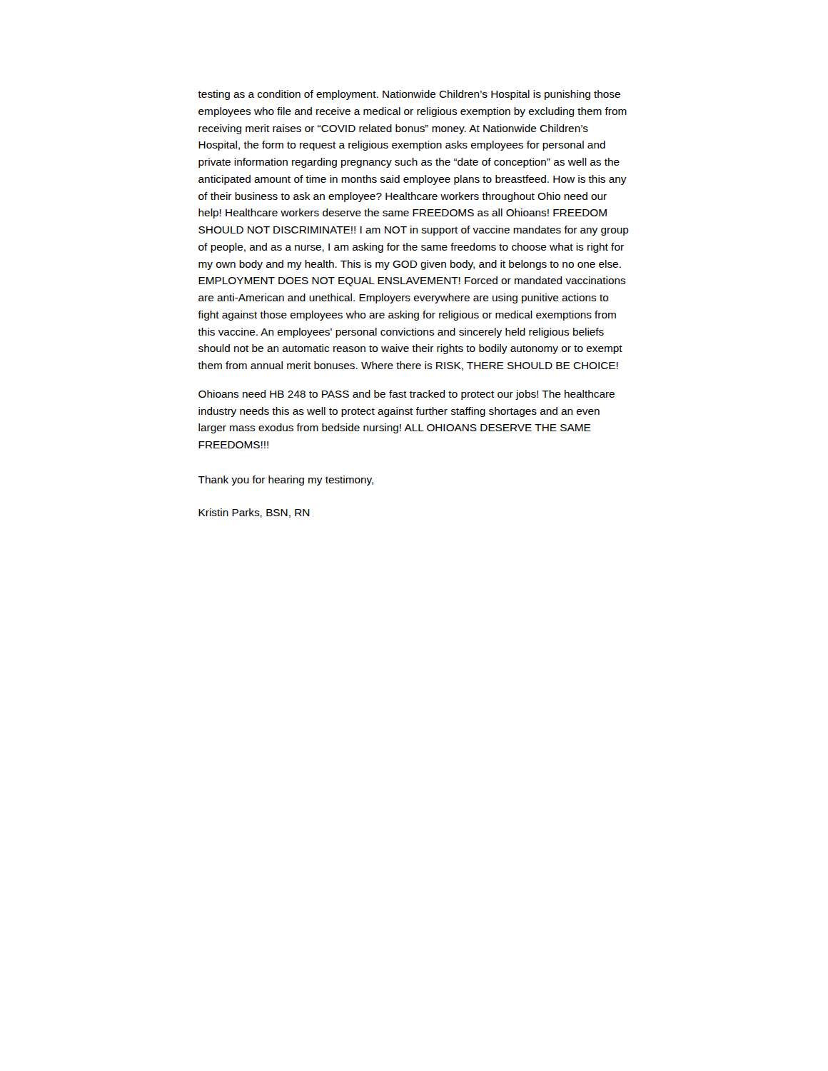testing as a condition of employment. Nationwide Children’s Hospital is punishing those employees who file and receive a medical or religious exemption by excluding them from receiving merit raises or “COVID related bonus” money. At Nationwide Children’s Hospital, the form to request a religious exemption asks employees for personal and private information regarding pregnancy such as the “date of conception” as well as the anticipated amount of time in months said employee plans to breastfeed. How is this any of their business to ask an employee? Healthcare workers throughout Ohio need our help! Healthcare workers deserve the same FREEDOMS as all Ohioans! FREEDOM SHOULD NOT DISCRIMINATE!! I am NOT in support of vaccine mandates for any group of people, and as a nurse, I am asking for the same freedoms to choose what is right for my own body and my health. This is my GOD given body, and it belongs to no one else. EMPLOYMENT DOES NOT EQUAL ENSLAVEMENT! Forced or mandated vaccinations are anti-American and unethical. Employers everywhere are using punitive actions to fight against those employees who are asking for religious or medical exemptions from this vaccine. An employees' personal convictions and sincerely held religious beliefs should not be an automatic reason to waive their rights to bodily autonomy or to exempt them from annual merit bonuses. Where there is RISK, THERE SHOULD BE CHOICE!
Ohioans need HB 248 to PASS and be fast tracked to protect our jobs! The healthcare industry needs this as well to protect against further staffing shortages and an even larger mass exodus from bedside nursing! ALL OHIOANS DESERVE THE SAME FREEDOMS!!!
Thank you for hearing my testimony,
Kristin Parks, BSN, RN